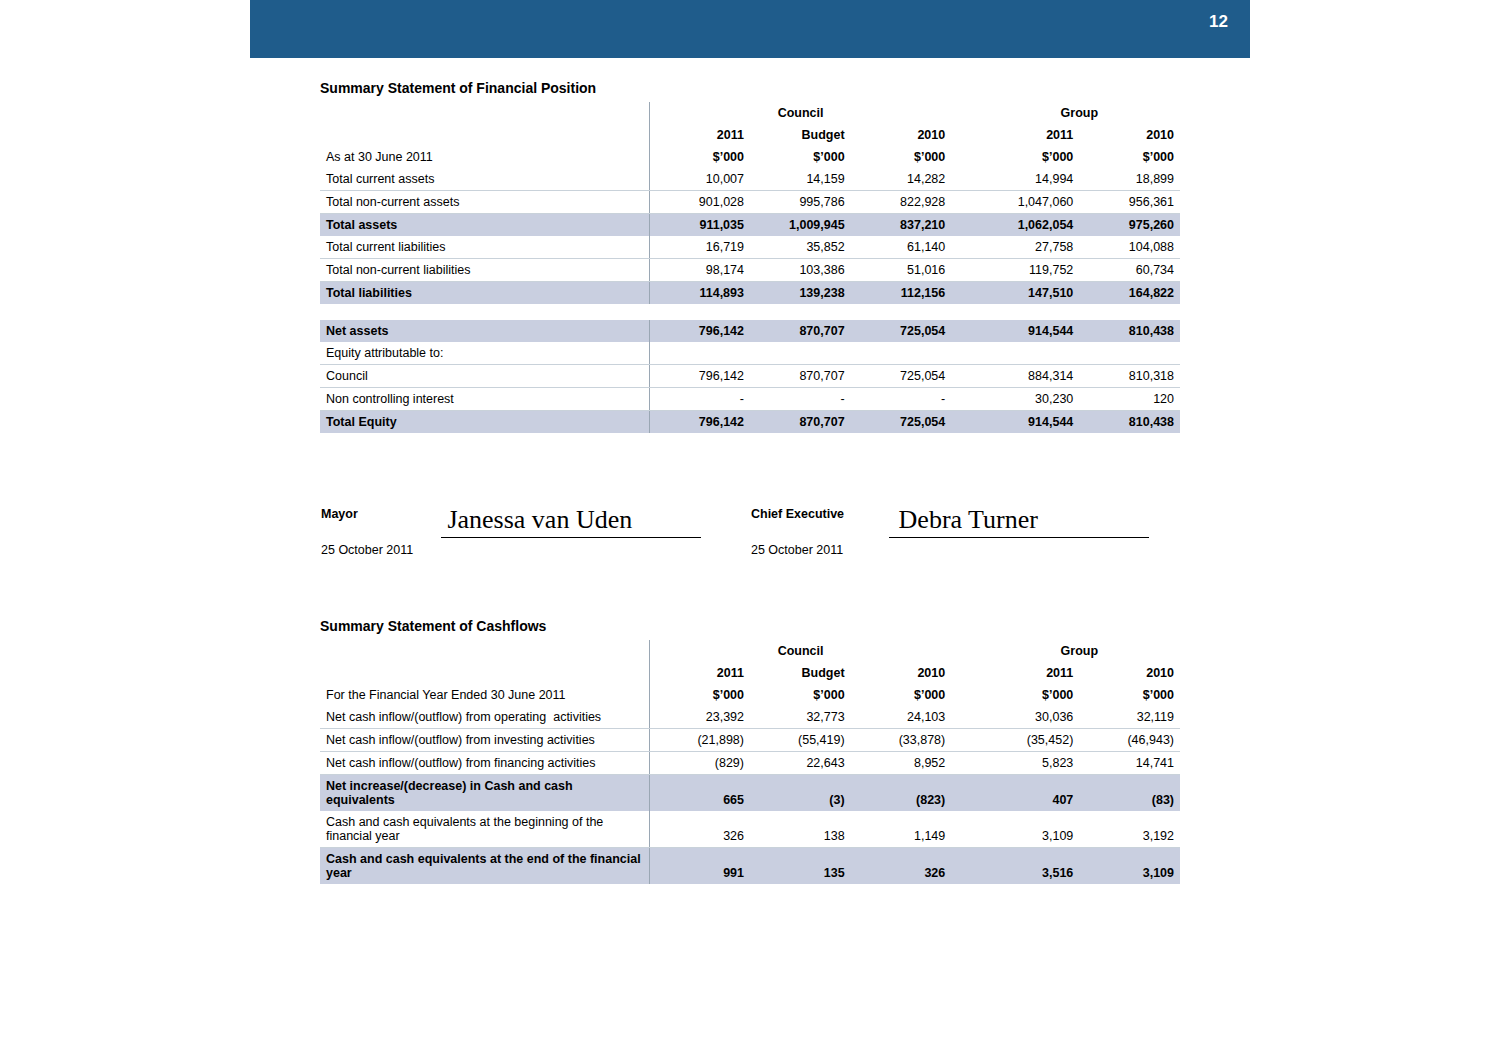12
Summary Statement of Financial Position
| | Council | | Group |
| | 2011 | Budget | 2010 | | 2011 | 2010 |
| As at 30 June 2011 | $’000 | $’000 | $’000 | | $’000 | $’000 |
| Total current assets | 10,007 | 14,159 | 14,282 | | 14,994 | 18,899 |
| Total non-current assets | 901,028 | 995,786 | 822,928 | | 1,047,060 | 956,361 |
| Total assets | 911,035 | 1,009,945 | 837,210 | | 1,062,054 | 975,260 |
| Total current liabilities | 16,719 | 35,852 | 61,140 | | 27,758 | 104,088 |
| Total non-current liabilities | 98,174 | 103,386 | 51,016 | | 119,752 | 60,734 |
| Total liabilities | 114,893 | 139,238 | 112,156 | | 147,510 | 164,822 |
| Net assets | 796,142 | 870,707 | 725,054 | | 914,544 | 810,438 |
| Equity attributable to: | | | | | | |
| Council | 796,142 | 870,707 | 725,054 | | 884,314 | 810,318 |
| Non controlling interest | - | - | - | | 30,230 | 120 |
| Total Equity | 796,142 | 870,707 | 725,054 | | 914,544 | 810,438 |
| Mayor | Janessa van Uden | Chief Executive | Debra Turner |
| 25 October 2011 | | 25 October 2011 | |
Summary Statement of Cashflows
| | Council | | Group |
| | 2011 | Budget | 2010 | | 2011 | 2010 |
| For the Financial Year Ended 30 June 2011 | $’000 | $’000 | $’000 | | $’000 | $’000 |
| Net cash inflow/(outflow) from operating activities | 23,392 | 32,773 | 24,103 | | 30,036 | 32,119 |
| Net cash inflow/(outflow) from investing activities | (21,898) | (55,419) | (33,878) | | (35,452) | (46,943) |
| Net cash inflow/(outflow) from financing activities | (829) | 22,643 | 8,952 | | 5,823 | 14,741 |
| Net increase/(decrease) in Cash and cash equivalents | 665 | (3) | (823) | | 407 | (83) |
| Cash and cash equivalents at the beginning of the financial year | 326 | 138 | 1,149 | | 3,109 | 3,192 |
| Cash and cash equivalents at the end of the financial year | 991 | 135 | 326 | | 3,516 | 3,109 |